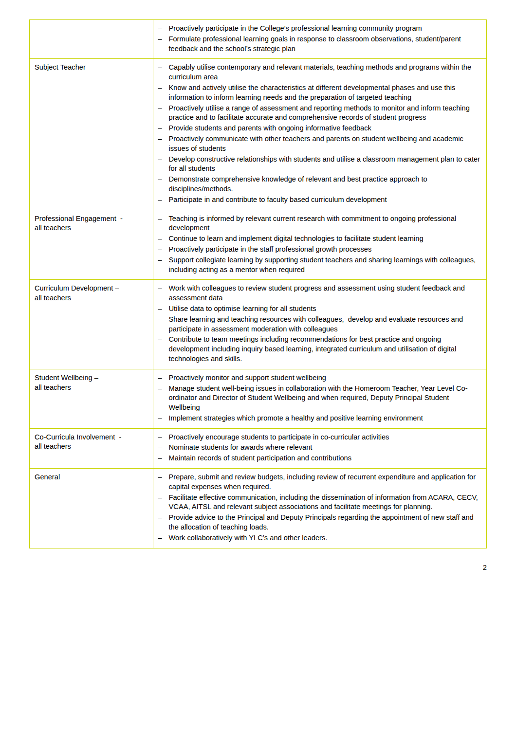| | Proactively participate in the College’s professional learning community program Formulate professional learning goals in response to classroom observations, student/parent feedback and the school’s strategic plan |
| Subject Teacher | Capably utilise contemporary and relevant materials, teaching methods and programs within the curriculum area Know and actively utilise the characteristics at different developmental phases and use this information to inform learning needs and the preparation of targeted teaching Proactively utilise a range of assessment and reporting methods to monitor and inform teaching practice and to facilitate accurate and comprehensive records of student progress Provide students and parents with ongoing informative feedback Proactively communicate with other teachers and parents on student wellbeing and academic issues of students Develop constructive relationships with students and utilise a classroom management plan to cater for all students Demonstrate comprehensive knowledge of relevant and best practice approach to disciplines/methods. Participate in and contribute to faculty based curriculum development |
| Professional Engagement - all teachers | Teaching is informed by relevant current research with commitment to ongoing professional development Continue to learn and implement digital technologies to facilitate student learning Proactively participate in the staff professional growth processes Support collegiate learning by supporting student teachers and sharing learnings with colleagues, including acting as a mentor when required |
| Curriculum Development – all teachers | Work with colleagues to review student progress and assessment using student feedback and assessment data Utilise data to optimise learning for all students Share learning and teaching resources with colleagues, develop and evaluate resources and participate in assessment moderation with colleagues Contribute to team meetings including recommendations for best practice and ongoing development including inquiry based learning, integrated curriculum and utilisation of digital technologies and skills. |
| Student Wellbeing – all teachers | Proactively monitor and support student wellbeing Manage student well-being issues in collaboration with the Homeroom Teacher, Year Level Co-ordinator and Director of Student Wellbeing and when required, Deputy Principal Student Wellbeing Implement strategies which promote a healthy and positive learning environment |
| Co-Curricula Involvement - all teachers | Proactively encourage students to participate in co-curricular activities Nominate students for awards where relevant Maintain records of student participation and contributions |
| General | Prepare, submit and review budgets, including review of recurrent expenditure and application for capital expenses when required. Facilitate effective communication, including the dissemination of information from ACARA, CECV, VCAA, AITSL and relevant subject associations and facilitate meetings for planning. Provide advice to the Principal and Deputy Principals regarding the appointment of new staff and the allocation of teaching loads. Work collaboratively with YLC’s and other leaders. |
2